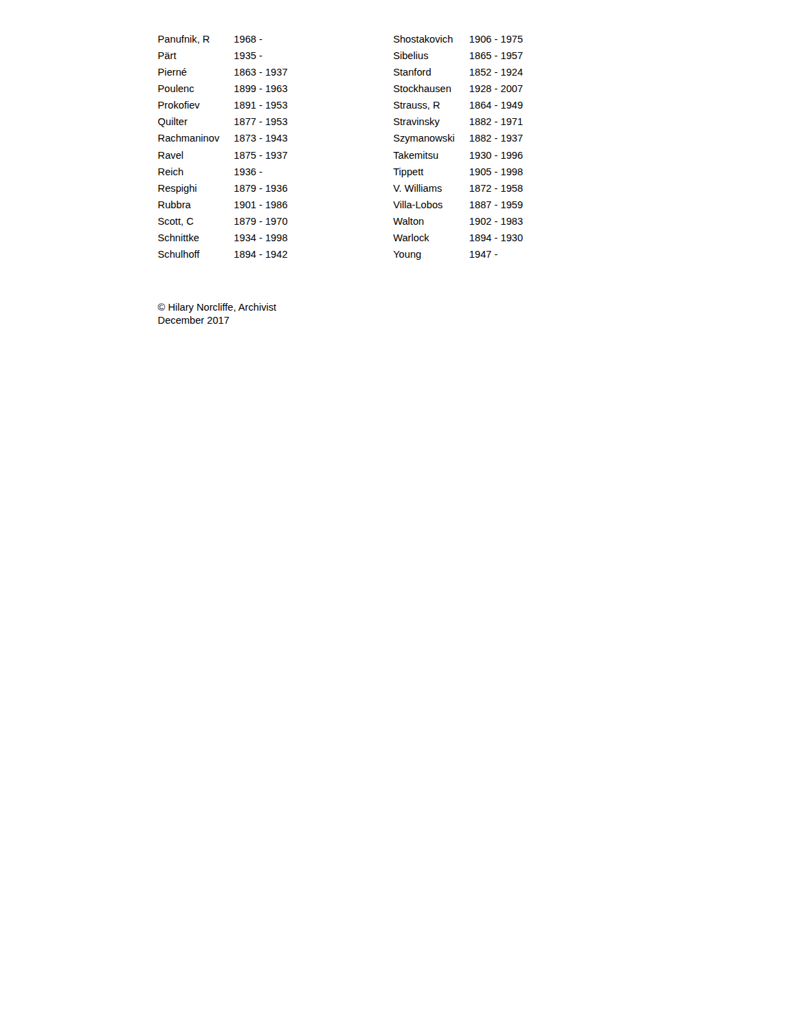| Panufnik, R | 1968 - |
| Pärt | 1935 - |
| Pierné | 1863 - 1937 |
| Poulenc | 1899 - 1963 |
| Prokofiev | 1891 - 1953 |
| Quilter | 1877 - 1953 |
| Rachmaninov | 1873 - 1943 |
| Ravel | 1875 - 1937 |
| Reich | 1936 - |
| Respighi | 1879 - 1936 |
| Rubbra | 1901 - 1986 |
| Scott, C | 1879 - 1970 |
| Schnittke | 1934 - 1998 |
| Schulhoff | 1894 - 1942 |
| Shostakovich | 1906 - 1975 |
| Sibelius | 1865 - 1957 |
| Stanford | 1852 - 1924 |
| Stockhausen | 1928 - 2007 |
| Strauss, R | 1864 - 1949 |
| Stravinsky | 1882 - 1971 |
| Szymanowski | 1882 - 1937 |
| Takemitsu | 1930 - 1996 |
| Tippett | 1905 - 1998 |
| V. Williams | 1872 - 1958 |
| Villa-Lobos | 1887 - 1959 |
| Walton | 1902 - 1983 |
| Warlock | 1894 - 1930 |
| Young | 1947 - |
© Hilary Norcliffe, Archivist
December 2017